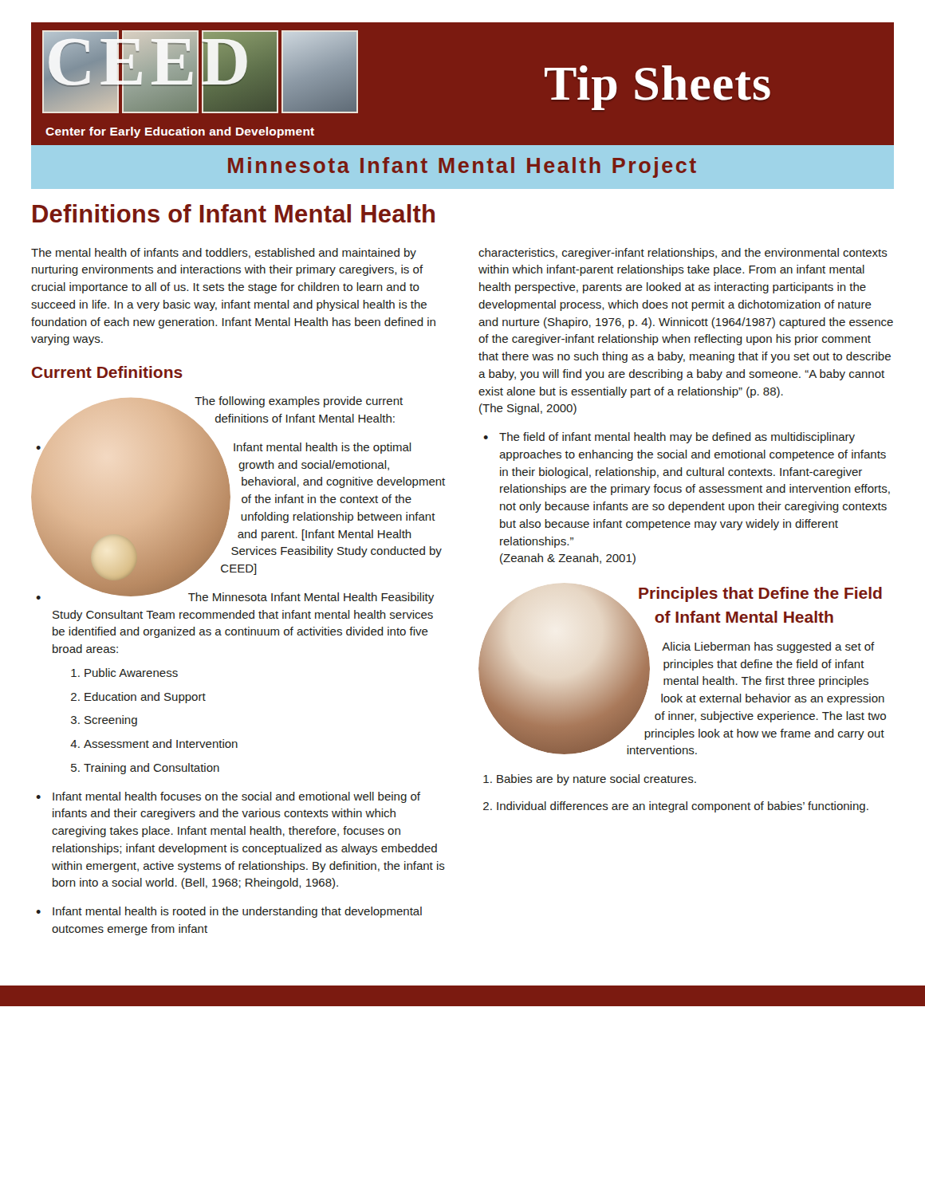CEED
Center for Early Education and Development
Tip Sheets
Minnesota Infant Mental Health Project
Definitions of Infant Mental Health
The mental health of infants and toddlers, established and maintained by nurturing environments and interactions with their primary caregivers, is of crucial importance to all of us. It sets the stage for children to learn and to succeed in life. In a very basic way, infant mental and physical health is the foundation of each new generation. Infant Mental Health has been defined in varying ways.
Current Definitions
The following examples provide current definitions of Infant Mental Health:
Infant mental health is the optimal growth and social/emotional, behavioral, and cognitive development of the infant in the context of the unfolding relationship between infant and parent. [Infant Mental Health Services Feasibility Study conducted by CEED]
The Minnesota Infant Mental Health Feasibility Study Consultant Team recommended that infant mental health services be identified and organized as a continuum of activities divided into five broad areas:
Public Awareness
Education and Support
Screening
Assessment and Intervention
Training and Consultation
Infant mental health focuses on the social and emotional well being of infants and their caregivers and the various contexts within which caregiving takes place. Infant mental health, therefore, focuses on relationships; infant development is conceptualized as always embedded within emergent, active systems of relationships. By definition, the infant is born into a social world. (Bell, 1968; Rheingold, 1968).
Infant mental health is rooted in the understanding that developmental outcomes emerge from infant
characteristics, caregiver-infant relationships, and the environmental contexts within which infant-parent relationships take place. From an infant mental health perspective, parents are looked at as interacting participants in the developmental process, which does not permit a dichotomization of nature and nurture (Shapiro, 1976, p. 4). Winnicott (1964/1987) captured the essence of the caregiver-infant relationship when reflecting upon his prior comment that there was no such thing as a baby, meaning that if you set out to describe a baby, you will find you are describing a baby and someone. “A baby cannot exist alone but is essentially part of a relationship” (p. 88).
(The Signal, 2000)
The field of infant mental health may be defined as multidisciplinary approaches to enhancing the social and emotional competence of infants in their biological, relationship, and cultural contexts. Infant-caregiver relationships are the primary focus of assessment and intervention efforts, not only because infants are so dependent upon their caregiving contexts but also because infant competence may vary widely in different relationships.”
(Zeanah & Zeanah, 2001)
Principles that Define the Field of Infant Mental Health
Alicia Lieberman has suggested a set of principles that define the field of infant mental health. The first three principles look at external behavior as an expression of inner, subjective experience. The last two principles look at how we frame and carry out interventions.
Babies are by nature social creatures.
Individual differences are an integral component of babies’ functioning.